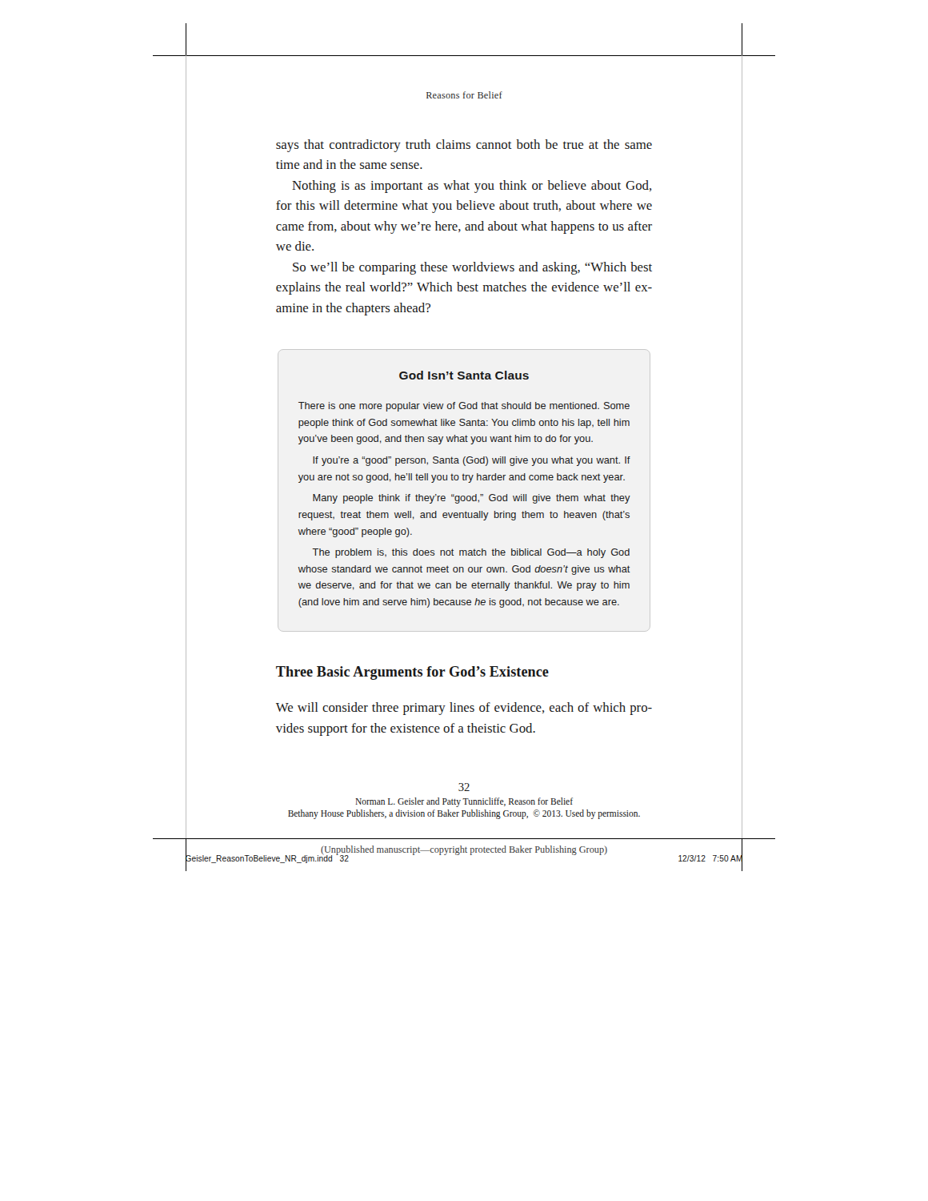Reasons for Belief
says that contradictory truth claims cannot both be true at the same time and in the same sense.
Nothing is as important as what you think or believe about God, for this will determine what you believe about truth, about where we came from, about why we’re here, and about what happens to us after we die.
So we’ll be comparing these worldviews and asking, “Which best explains the real world?” Which best matches the evidence we’ll examine in the chapters ahead?
God Isn’t Santa Claus
There is one more popular view of God that should be mentioned. Some people think of God somewhat like Santa: You climb onto his lap, tell him you’ve been good, and then say what you want him to do for you.
If you’re a “good” person, Santa (God) will give you what you want. If you are not so good, he’ll tell you to try harder and come back next year.
Many people think if they’re “good,” God will give them what they request, treat them well, and eventually bring them to heaven (that’s where “good” people go).
The problem is, this does not match the biblical God—a holy God whose standard we cannot meet on our own. God doesn’t give us what we deserve, and for that we can be eternally thankful. We pray to him (and love him and serve him) because he is good, not because we are.
Three Basic Arguments for God’s Existence
We will consider three primary lines of evidence, each of which provides support for the existence of a theistic God.
32
Norman L. Geisler and Patty Tunnicliffe, Reason for Belief
Bethany House Publishers, a division of Baker Publishing Group, © 2013. Used by permission.
(Unpublished manuscript—copyright protected Baker Publishing Group)
Geisler_ReasonToBelieve_NR_djm.indd 32 12/3/12 7:50 AM